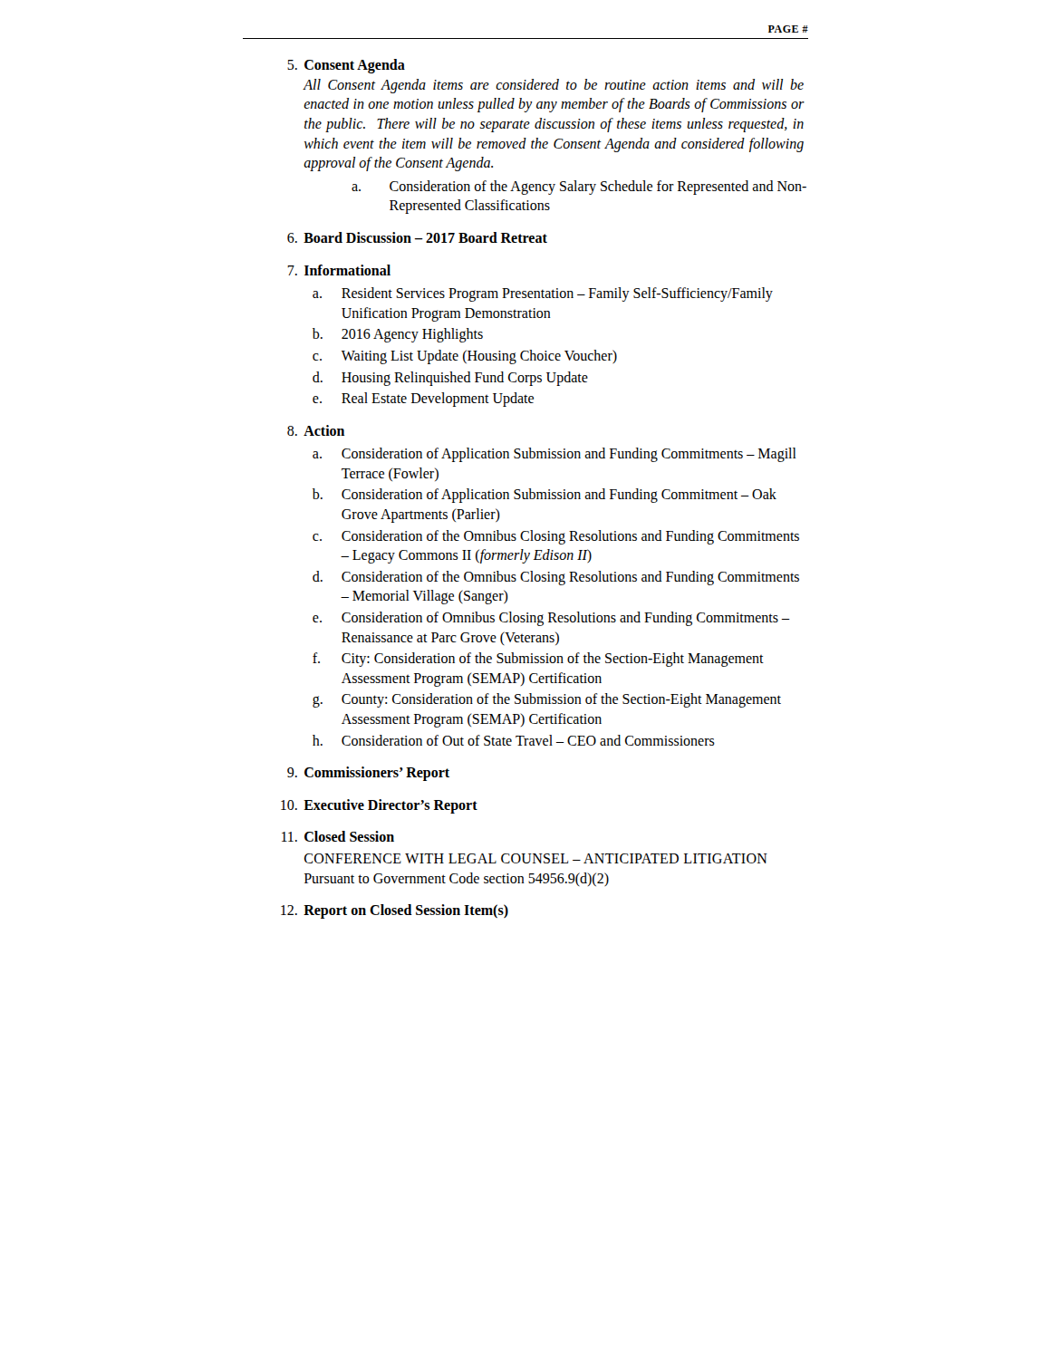PAGE #
Consent Agenda
All Consent Agenda items are considered to be routine action items and will be enacted in one motion unless pulled by any member of the Boards of Commissions or the public. There will be no separate discussion of these items unless requested, in which event the item will be removed the Consent Agenda and considered following approval of the Consent Agenda.
Consideration of the Agency Salary Schedule for Represented and Non-Represented Classifications
Board Discussion – 2017 Board Retreat
Informational
Resident Services Program Presentation – Family Self-Sufficiency/Family Unification Program Demonstration
2016 Agency Highlights
Waiting List Update (Housing Choice Voucher)
Housing Relinquished Fund Corps Update
Real Estate Development Update
Action
Consideration of Application Submission and Funding Commitments – Magill Terrace (Fowler)
Consideration of Application Submission and Funding Commitment – Oak Grove Apartments (Parlier)
Consideration of the Omnibus Closing Resolutions and Funding Commitments – Legacy Commons II (formerly Edison II)
Consideration of the Omnibus Closing Resolutions and Funding Commitments – Memorial Village (Sanger)
Consideration of Omnibus Closing Resolutions and Funding Commitments – Renaissance at Parc Grove (Veterans)
City: Consideration of the Submission of the Section-Eight Management Assessment Program (SEMAP) Certification
County: Consideration of the Submission of the Section-Eight Management Assessment Program (SEMAP) Certification
Consideration of Out of State Travel – CEO and Commissioners
Commissioners’ Report
Executive Director’s Report
Closed Session
Conference with Legal Counsel – Anticipated Litigation
Pursuant to Government Code section 54956.9(d)(2)
Report on Closed Session Item(s)